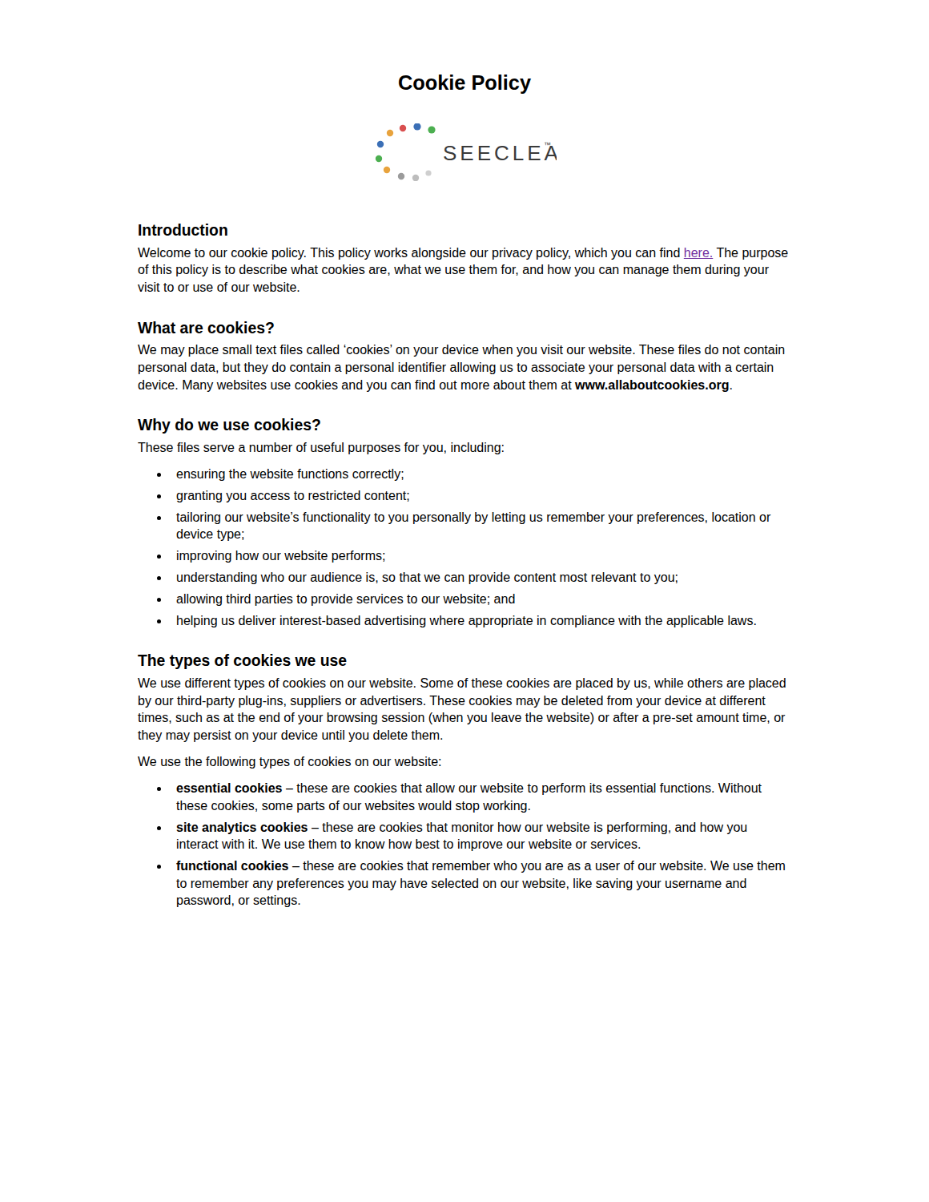Cookie Policy
SEECLEAR ™
Introduction
Welcome to our cookie policy. This policy works alongside our privacy policy, which you can find here. The purpose of this policy is to describe what cookies are, what we use them for, and how you can manage them during your visit to or use of our website.
What are cookies?
We may place small text files called ‘cookies’ on your device when you visit our website. These files do not contain personal data, but they do contain a personal identifier allowing us to associate your personal data with a certain device. Many websites use cookies and you can find out more about them at www.allaboutcookies.org.
Why do we use cookies?
These files serve a number of useful purposes for you, including:
ensuring the website functions correctly;
granting you access to restricted content;
tailoring our website’s functionality to you personally by letting us remember your preferences, location or device type;
improving how our website performs;
understanding who our audience is, so that we can provide content most relevant to you;
allowing third parties to provide services to our website; and
helping us deliver interest-based advertising where appropriate in compliance with the applicable laws.
The types of cookies we use
We use different types of cookies on our website. Some of these cookies are placed by us, while others are placed by our third-party plug-ins, suppliers or advertisers. These cookies may be deleted from your device at different times, such as at the end of your browsing session (when you leave the website) or after a pre-set amount time, or they may persist on your device until you delete them.
We use the following types of cookies on our website:
essential cookies – these are cookies that allow our website to perform its essential functions. Without these cookies, some parts of our websites would stop working.
site analytics cookies – these are cookies that monitor how our website is performing, and how you interact with it. We use them to know how best to improve our website or services.
functional cookies – these are cookies that remember who you are as a user of our website. We use them to remember any preferences you may have selected on our website, like saving your username and password, or settings.